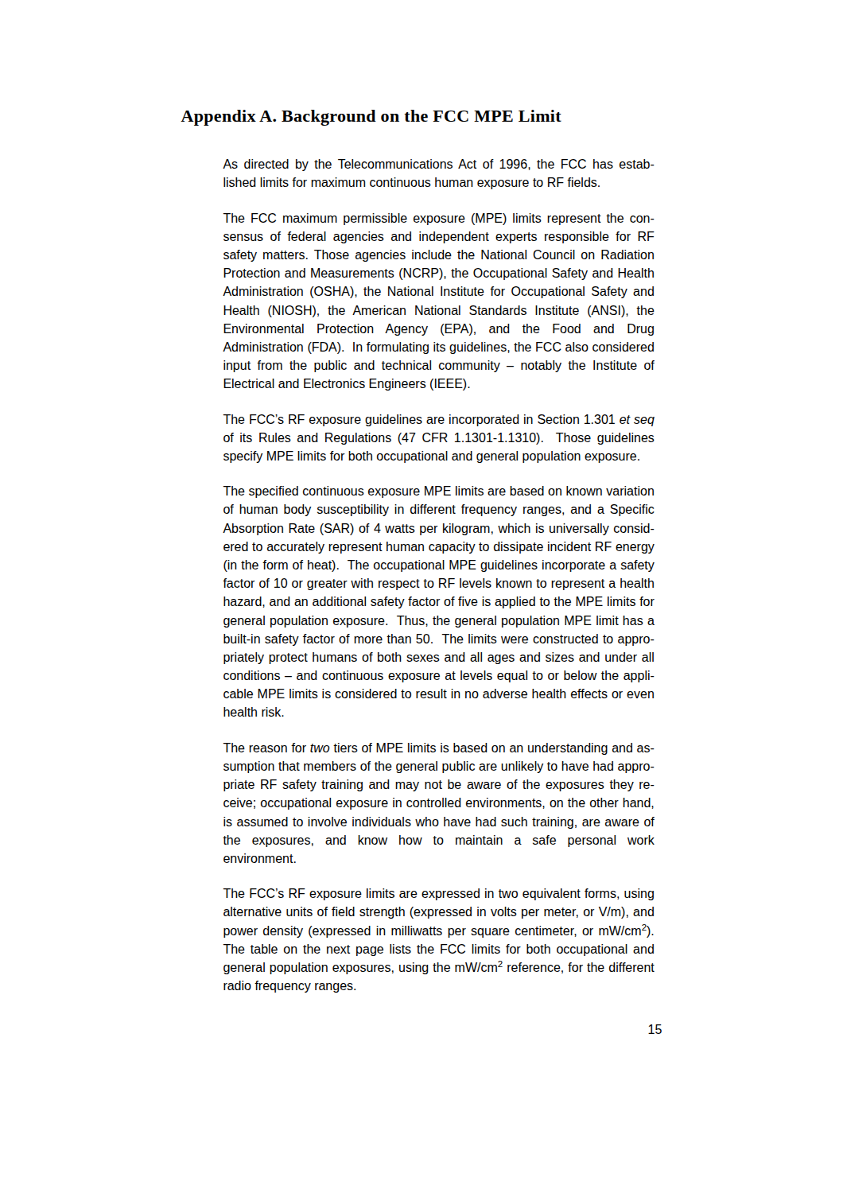Appendix A. Background on the FCC MPE Limit
As directed by the Telecommunications Act of 1996, the FCC has established limits for maximum continuous human exposure to RF fields.
The FCC maximum permissible exposure (MPE) limits represent the consensus of federal agencies and independent experts responsible for RF safety matters. Those agencies include the National Council on Radiation Protection and Measurements (NCRP), the Occupational Safety and Health Administration (OSHA), the National Institute for Occupational Safety and Health (NIOSH), the American National Standards Institute (ANSI), the Environmental Protection Agency (EPA), and the Food and Drug Administration (FDA). In formulating its guidelines, the FCC also considered input from the public and technical community – notably the Institute of Electrical and Electronics Engineers (IEEE).
The FCC’s RF exposure guidelines are incorporated in Section 1.301 et seq of its Rules and Regulations (47 CFR 1.1301-1.1310). Those guidelines specify MPE limits for both occupational and general population exposure.
The specified continuous exposure MPE limits are based on known variation of human body susceptibility in different frequency ranges, and a Specific Absorption Rate (SAR) of 4 watts per kilogram, which is universally considered to accurately represent human capacity to dissipate incident RF energy (in the form of heat). The occupational MPE guidelines incorporate a safety factor of 10 or greater with respect to RF levels known to represent a health hazard, and an additional safety factor of five is applied to the MPE limits for general population exposure. Thus, the general population MPE limit has a built-in safety factor of more than 50. The limits were constructed to appropriately protect humans of both sexes and all ages and sizes and under all conditions – and continuous exposure at levels equal to or below the applicable MPE limits is considered to result in no adverse health effects or even health risk.
The reason for two tiers of MPE limits is based on an understanding and assumption that members of the general public are unlikely to have had appropriate RF safety training and may not be aware of the exposures they receive; occupational exposure in controlled environments, on the other hand, is assumed to involve individuals who have had such training, are aware of the exposures, and know how to maintain a safe personal work environment.
The FCC’s RF exposure limits are expressed in two equivalent forms, using alternative units of field strength (expressed in volts per meter, or V/m), and power density (expressed in milliwatts per square centimeter, or mW/cm2). The table on the next page lists the FCC limits for both occupational and general population exposures, using the mW/cm2 reference, for the different radio frequency ranges.
15